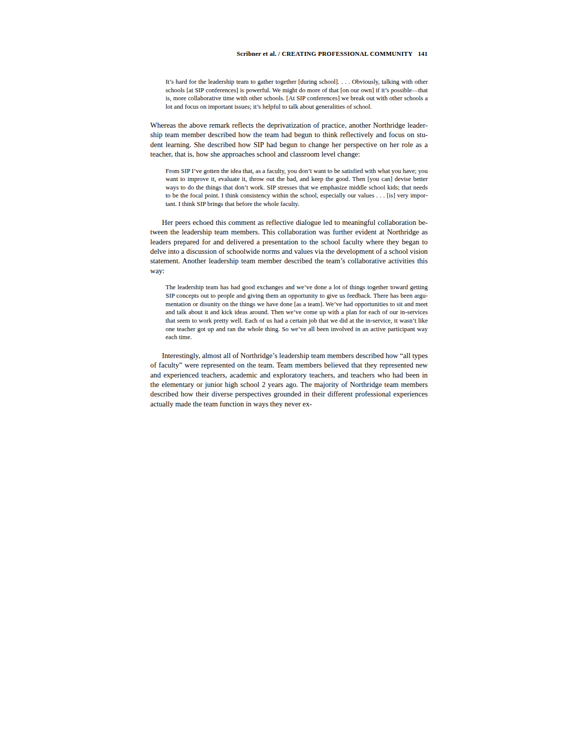Scribner et al. / CREATING PROFESSIONAL COMMUNITY 141
It’s hard for the leadership team to gather together [during school]. . . . Obviously, talking with other schools [at SIP conferences] is powerful. We might do more of that [on our own] if it’s possible—that is, more collaborative time with other schools. [At SIP conferences] we break out with other schools a lot and focus on important issues; it’s helpful to talk about generalities of school.
Whereas the above remark reflects the deprivatization of practice, another Northridge leadership team member described how the team had begun to think reflectively and focus on student learning. She described how SIP had begun to change her perspective on her role as a teacher, that is, how she approaches school and classroom level change:
From SIP I’ve gotten the idea that, as a faculty, you don’t want to be satisfied with what you have; you want to improve it, evaluate it, throw out the bad, and keep the good. Then [you can] devise better ways to do the things that don’t work. SIP stresses that we emphasize middle school kids; that needs to be the focal point. I think consistency within the school, especially our values . . . [is] very important. I think SIP brings that before the whole faculty.
Her peers echoed this comment as reflective dialogue led to meaningful collaboration between the leadership team members. This collaboration was further evident at Northridge as leaders prepared for and delivered a presentation to the school faculty where they began to delve into a discussion of schoolwide norms and values via the development of a school vision statement. Another leadership team member described the team’s collaborative activities this way:
The leadership team has had good exchanges and we’ve done a lot of things together toward getting SIP concepts out to people and giving them an opportunity to give us feedback. There has been argumentation or disunity on the things we have done [as a team]. We’ve had opportunities to sit and meet and talk about it and kick ideas around. Then we’ve come up with a plan for each of our in-services that seem to work pretty well. Each of us had a certain job that we did at the in-service, it wasn’t like one teacher got up and ran the whole thing. So we’ve all been involved in an active participant way each time.
Interestingly, almost all of Northridge’s leadership team members described how “all types of faculty” were represented on the team. Team members believed that they represented new and experienced teachers, academic and exploratory teachers, and teachers who had been in the elementary or junior high school 2 years ago. The majority of Northridge team members described how their diverse perspectives grounded in their different professional experiences actually made the team function in ways they never ex-